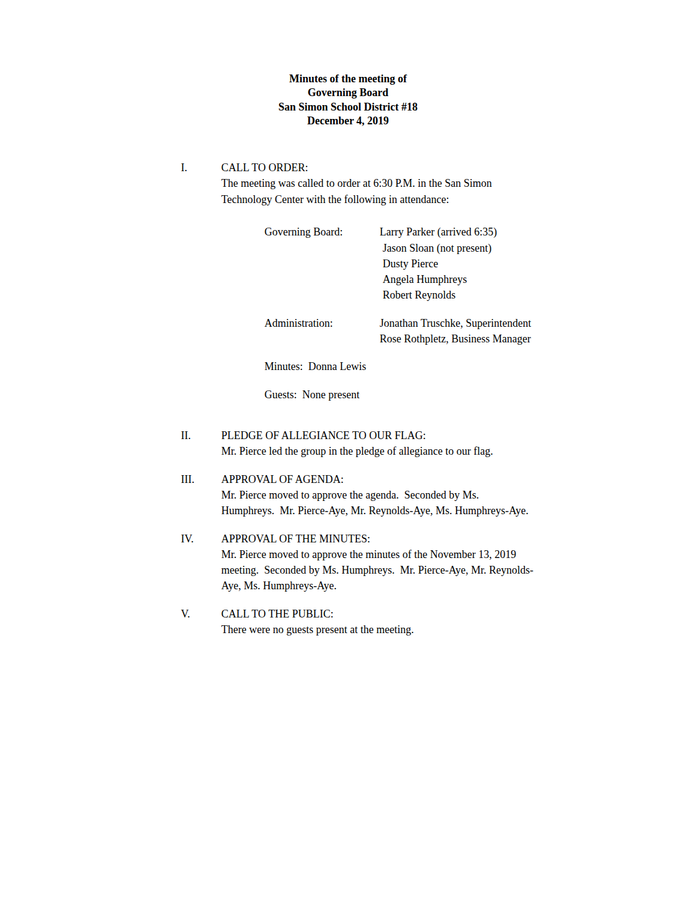Minutes of the meeting of
Governing Board
San Simon School District #18
December 4, 2019
I.
CALL TO ORDER:
The meeting was called to order at 6:30 P.M. in the San Simon Technology Center with the following in attendance:
Governing Board:
Larry Parker (arrived 6:35)
Jason Sloan (not present)
Dusty Pierce
Angela Humphreys
Robert Reynolds
Administration:
Jonathan Truschke, Superintendent
Rose Rothpletz, Business Manager
Minutes: Donna Lewis
Guests: None present
II.
PLEDGE OF ALLEGIANCE TO OUR FLAG:
Mr. Pierce led the group in the pledge of allegiance to our flag.
III.
APPROVAL OF AGENDA:
Mr. Pierce moved to approve the agenda. Seconded by Ms. Humphreys. Mr. Pierce-Aye, Mr. Reynolds-Aye, Ms. Humphreys-Aye.
IV.
APPROVAL OF THE MINUTES:
Mr. Pierce moved to approve the minutes of the November 13, 2019 meeting. Seconded by Ms. Humphreys. Mr. Pierce-Aye, Mr. Reynolds-Aye, Ms. Humphreys-Aye.
V.
CALL TO THE PUBLIC:
There were no guests present at the meeting.